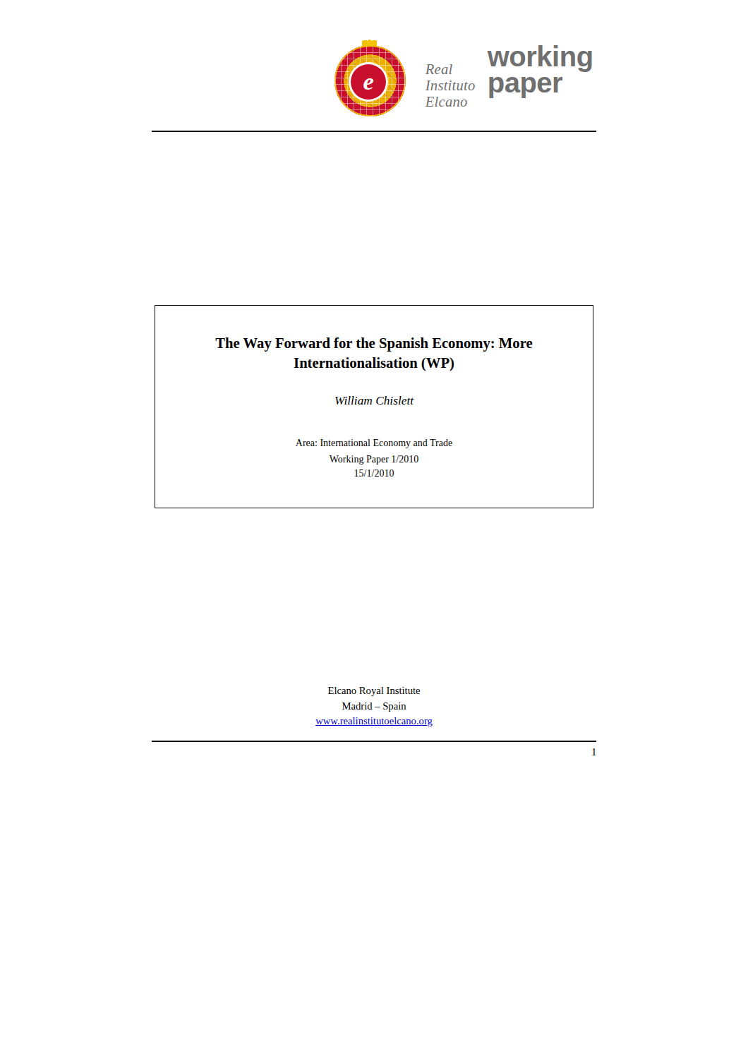e
Real Instituto Elcano
working paper
The Way Forward for the Spanish Economy: More Internationalisation (WP)
William Chislett
Area: International Economy and Trade
Working Paper 1/2010
15/1/2010
Elcano Royal Institute
Madrid – Spain
www.realinstitutoelcano.org
1